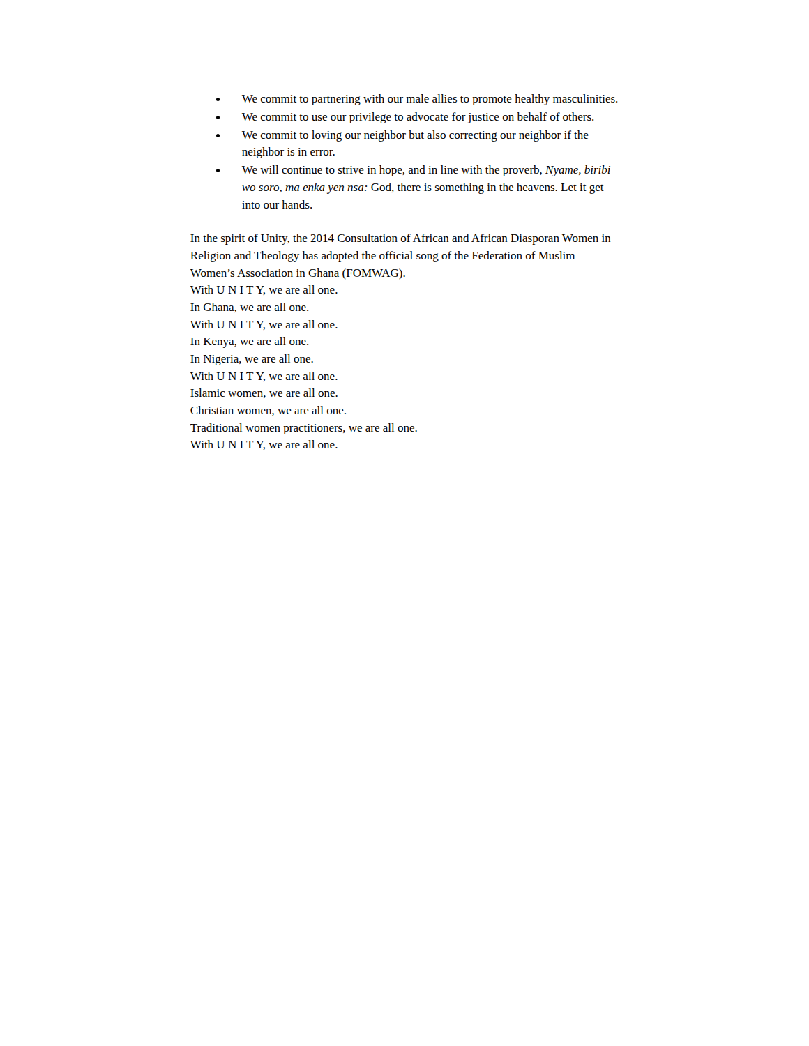We commit to partnering with our male allies to promote healthy masculinities.
We commit to use our privilege to advocate for justice on behalf of others.
We commit to loving our neighbor but also correcting our neighbor if the neighbor is in error.
We will continue to strive in hope, and in line with the proverb, Nyame, biribi wo soro, ma enka yen nsa: God, there is something in the heavens. Let it get into our hands.
In the spirit of Unity, the 2014 Consultation of African and African Diasporan Women in Religion and Theology has adopted the official song of the Federation of Muslim Women’s Association in Ghana (FOMWAG).
With U N I T Y, we are all one.
In Ghana, we are all one.
With U N I T Y, we are all one.
In Kenya, we are all one.
In Nigeria, we are all one.
With U N I T Y, we are all one.
Islamic women, we are all one.
Christian women, we are all one.
Traditional women practitioners, we are all one.
With U N I T Y, we are all one.